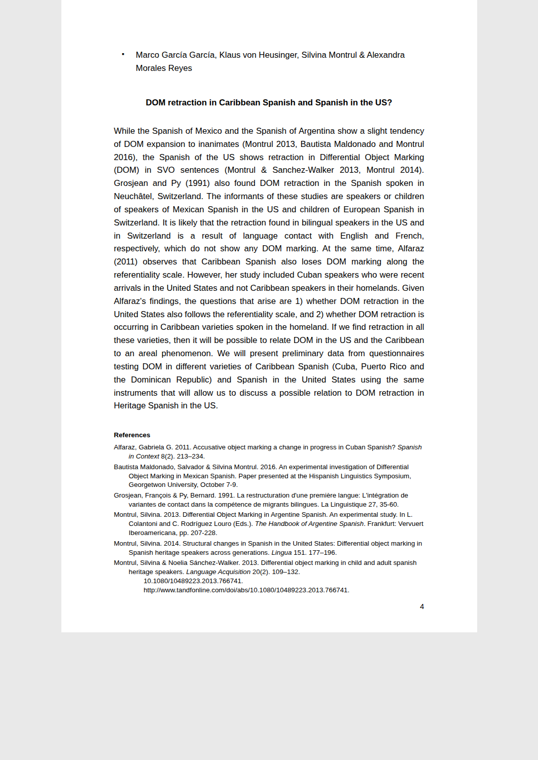Marco García García, Klaus von Heusinger, Silvina Montrul & Alexandra Morales Reyes
DOM retraction in Caribbean Spanish and Spanish in the US?
While the Spanish of Mexico and the Spanish of Argentina show a slight tendency of DOM expansion to inanimates (Montrul 2013, Bautista Maldonado and Montrul 2016), the Spanish of the US shows retraction in Differential Object Marking (DOM) in SVO sentences (Montrul & Sanchez-Walker 2013, Montrul 2014). Grosjean and Py (1991) also found DOM retraction in the Spanish spoken in Neuchâtel, Switzerland. The informants of these studies are speakers or children of speakers of Mexican Spanish in the US and children of European Spanish in Switzerland. It is likely that the retraction found in bilingual speakers in the US and in Switzerland is a result of language contact with English and French, respectively, which do not show any DOM marking. At the same time, Alfaraz (2011) observes that Caribbean Spanish also loses DOM marking along the referentiality scale. However, her study included Cuban speakers who were recent arrivals in the United States and not Caribbean speakers in their homelands. Given Alfaraz's findings, the questions that arise are 1) whether DOM retraction in the United States also follows the referentiality scale, and 2) whether DOM retraction is occurring in Caribbean varieties spoken in the homeland. If we find retraction in all these varieties, then it will be possible to relate DOM in the US and the Caribbean to an areal phenomenon. We will present preliminary data from questionnaires testing DOM in different varieties of Caribbean Spanish (Cuba, Puerto Rico and the Dominican Republic) and Spanish in the United States using the same instruments that will allow us to discuss a possible relation to DOM retraction in Heritage Spanish in the US.
References
Alfaraz, Gabriela G. 2011. Accusative object marking a change in progress in Cuban Spanish? Spanish in Context 8(2). 213–234.
Bautista Maldonado, Salvador & Silvina Montrul. 2016. An experimental investigation of Differential Object Marking in Mexican Spanish. Paper presented at the Hispanish Linguistics Symposium, Georgetwon University, October 7-9.
Grosjean, François & Py, Bernard. 1991. La restructuration d'une première langue: L'intégration de variantes de contact dans la compétence de migrants bilingues. La Linguistique 27, 35-60.
Montrul, Silvina. 2013. Differential Object Marking in Argentine Spanish. An experimental study. In L. Colantoni and C. Rodríguez Louro (Eds.). The Handbook of Argentine Spanish. Frankfurt: Vervuert Iberoamericana, pp. 207-228.
Montrul, Silvina. 2014. Structural changes in Spanish in the United States: Differential object marking in Spanish heritage speakers across generations. Lingua 151. 177–196.
Montrul, Silvina & Noelia Sánchez-Walker. 2013. Differential object marking in child and adult spanish heritage speakers. Language Acquisition 20(2). 109–132.
10.1080/10489223.2013.766741. http://www.tandfonline.com/doi/abs/10.1080/10489223.2013.766741.
4